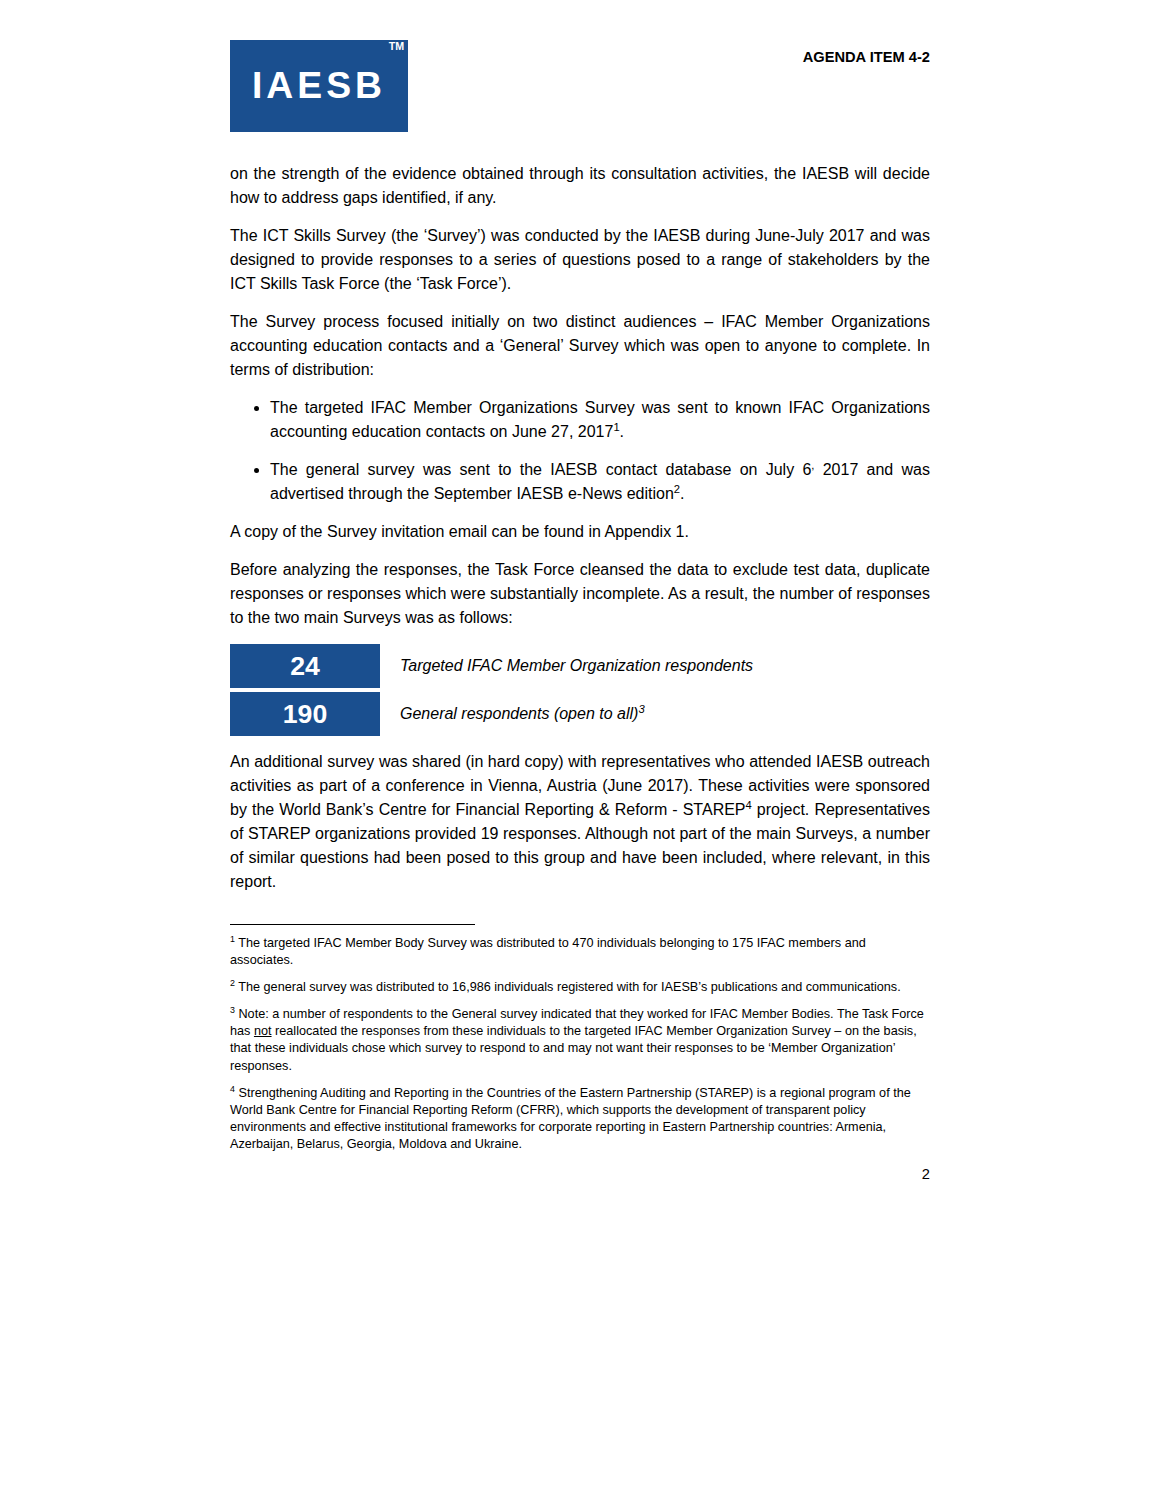IAESBTM
AGENDA ITEM 4-2
on the strength of the evidence obtained through its consultation activities, the IAESB will decide how to address gaps identified, if any.
The ICT Skills Survey (the ‘Survey’) was conducted by the IAESB during June-July 2017 and was designed to provide responses to a series of questions posed to a range of stakeholders by the ICT Skills Task Force (the ‘Task Force’).
The Survey process focused initially on two distinct audiences – IFAC Member Organizations accounting education contacts and a ‘General’ Survey which was open to anyone to complete. In terms of distribution:
The targeted IFAC Member Organizations Survey was sent to known IFAC Organizations accounting education contacts on June 27, 20171.
The general survey was sent to the IAESB contact database on July 6, 2017 and was advertised through the September IAESB e-News edition2.
A copy of the Survey invitation email can be found in Appendix 1.
Before analyzing the responses, the Task Force cleansed the data to exclude test data, duplicate responses or responses which were substantially incomplete. As a result, the number of responses to the two main Surveys was as follows:
24
Targeted IFAC Member Organization respondents
190
General respondents (open to all)3
An additional survey was shared (in hard copy) with representatives who attended IAESB outreach activities as part of a conference in Vienna, Austria (June 2017). These activities were sponsored by the World Bank’s Centre for Financial Reporting & Reform - STAREP4 project. Representatives of STAREP organizations provided 19 responses. Although not part of the main Surveys, a number of similar questions had been posed to this group and have been included, where relevant, in this report.
1 The targeted IFAC Member Body Survey was distributed to 470 individuals belonging to 175 IFAC members and associates.
2 The general survey was distributed to 16,986 individuals registered with for IAESB’s publications and communications.
3 Note: a number of respondents to the General survey indicated that they worked for IFAC Member Bodies. The Task Force has not reallocated the responses from these individuals to the targeted IFAC Member Organization Survey – on the basis, that these individuals chose which survey to respond to and may not want their responses to be ‘Member Organization’ responses.
4 Strengthening Auditing and Reporting in the Countries of the Eastern Partnership (STAREP) is a regional program of the World Bank Centre for Financial Reporting Reform (CFRR), which supports the development of transparent policy environments and effective institutional frameworks for corporate reporting in Eastern Partnership countries: Armenia, Azerbaijan, Belarus, Georgia, Moldova and Ukraine.
2